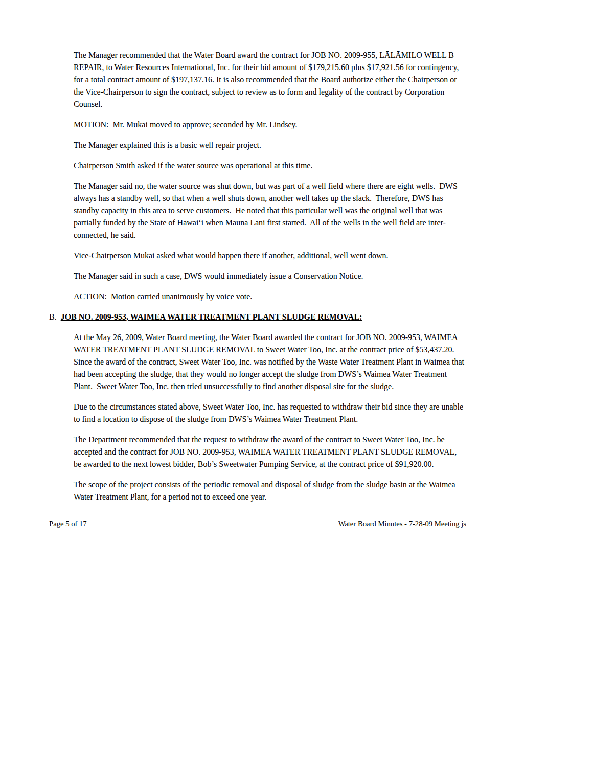The Manager recommended that the Water Board award the contract for JOB NO. 2009-955, LĀLĀMILO WELL B REPAIR, to Water Resources International, Inc. for their bid amount of $179,215.60 plus $17,921.56 for contingency, for a total contract amount of $197,137.16. It is also recommended that the Board authorize either the Chairperson or the Vice-Chairperson to sign the contract, subject to review as to form and legality of the contract by Corporation Counsel.
MOTION: Mr. Mukai moved to approve; seconded by Mr. Lindsey.
The Manager explained this is a basic well repair project.
Chairperson Smith asked if the water source was operational at this time.
The Manager said no, the water source was shut down, but was part of a well field where there are eight wells. DWS always has a standby well, so that when a well shuts down, another well takes up the slack. Therefore, DWS has standby capacity in this area to serve customers. He noted that this particular well was the original well that was partially funded by the State of Hawaiʻi when Mauna Lani first started. All of the wells in the well field are inter-connected, he said.
Vice-Chairperson Mukai asked what would happen there if another, additional, well went down.
The Manager said in such a case, DWS would immediately issue a Conservation Notice.
ACTION: Motion carried unanimously by voice vote.
B. JOB NO. 2009-953, WAIMEA WATER TREATMENT PLANT SLUDGE REMOVAL:
At the May 26, 2009, Water Board meeting, the Water Board awarded the contract for JOB NO. 2009-953, WAIMEA WATER TREATMENT PLANT SLUDGE REMOVAL to Sweet Water Too, Inc. at the contract price of $53,437.20. Since the award of the contract, Sweet Water Too, Inc. was notified by the Waste Water Treatment Plant in Waimea that had been accepting the sludge, that they would no longer accept the sludge from DWS’s Waimea Water Treatment Plant. Sweet Water Too, Inc. then tried unsuccessfully to find another disposal site for the sludge.
Due to the circumstances stated above, Sweet Water Too, Inc. has requested to withdraw their bid since they are unable to find a location to dispose of the sludge from DWS’s Waimea Water Treatment Plant.
The Department recommended that the request to withdraw the award of the contract to Sweet Water Too, Inc. be accepted and the contract for JOB NO. 2009-953, WAIMEA WATER TREATMENT PLANT SLUDGE REMOVAL, be awarded to the next lowest bidder, Bob’s Sweetwater Pumping Service, at the contract price of $91,920.00.
The scope of the project consists of the periodic removal and disposal of sludge from the sludge basin at the Waimea Water Treatment Plant, for a period not to exceed one year.
Page 5 of 17 Water Board Minutes - 7-28-09 Meeting js